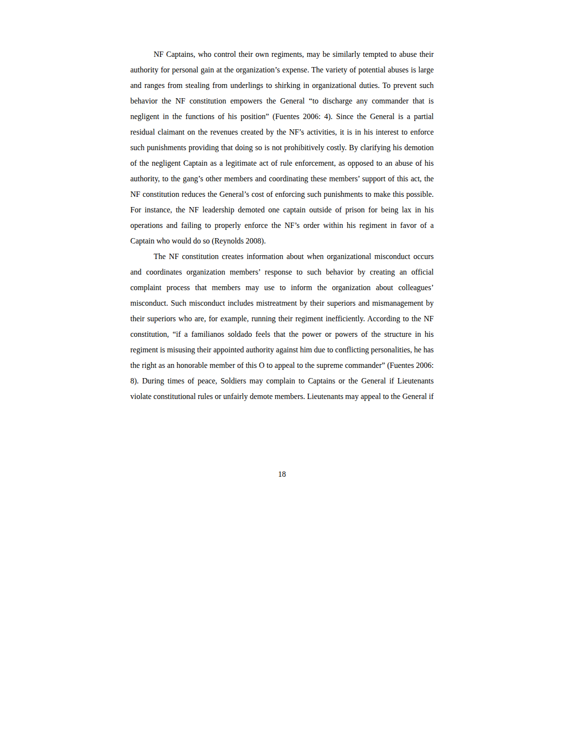NF Captains, who control their own regiments, may be similarly tempted to abuse their authority for personal gain at the organization’s expense. The variety of potential abuses is large and ranges from stealing from underlings to shirking in organizational duties. To prevent such behavior the NF constitution empowers the General “to discharge any commander that is negligent in the functions of his position” (Fuentes 2006: 4). Since the General is a partial residual claimant on the revenues created by the NF’s activities, it is in his interest to enforce such punishments providing that doing so is not prohibitively costly. By clarifying his demotion of the negligent Captain as a legitimate act of rule enforcement, as opposed to an abuse of his authority, to the gang’s other members and coordinating these members’ support of this act, the NF constitution reduces the General’s cost of enforcing such punishments to make this possible. For instance, the NF leadership demoted one captain outside of prison for being lax in his operations and failing to properly enforce the NF’s order within his regiment in favor of a Captain who would do so (Reynolds 2008).
The NF constitution creates information about when organizational misconduct occurs and coordinates organization members’ response to such behavior by creating an official complaint process that members may use to inform the organization about colleagues’ misconduct. Such misconduct includes mistreatment by their superiors and mismanagement by their superiors who are, for example, running their regiment inefficiently. According to the NF constitution, “if a familianos soldado feels that the power or powers of the structure in his regiment is misusing their appointed authority against him due to conflicting personalities, he has the right as an honorable member of this O to appeal to the supreme commander” (Fuentes 2006: 8). During times of peace, Soldiers may complain to Captains or the General if Lieutenants violate constitutional rules or unfairly demote members. Lieutenants may appeal to the General if
18